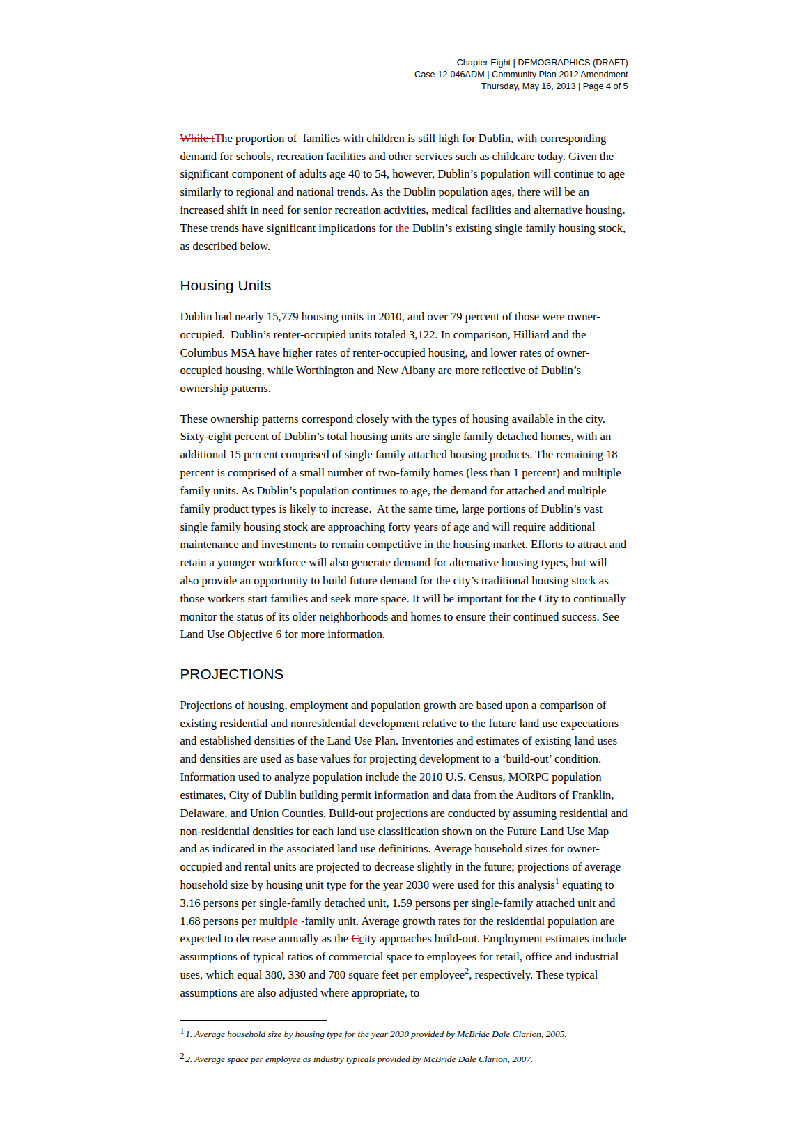Chapter Eight | DEMOGRAPHICS (DRAFT)
Case 12-046ADM | Community Plan 2012 Amendment
Thursday, May 16, 2013 | Page 4 of 5
While t The proportion of families with children is still high for Dublin, with corresponding demand for schools, recreation facilities and other services such as childcare today. Given the significant component of adults age 40 to 54, however, Dublin’s population will continue to age similarly to regional and national trends. As the Dublin population ages, there will be an increased shift in need for senior recreation activities, medical facilities and alternative housing. These trends have significant implications for the Dublin’s existing single family housing stock, as described below.
Housing Units
Dublin had nearly 15,779 housing units in 2010, and over 79 percent of those were owner-occupied. Dublin’s renter-occupied units totaled 3,122. In comparison, Hilliard and the Columbus MSA have higher rates of renter-occupied housing, and lower rates of owner-occupied housing, while Worthington and New Albany are more reflective of Dublin’s ownership patterns.
These ownership patterns correspond closely with the types of housing available in the city. Sixty-eight percent of Dublin’s total housing units are single family detached homes, with an additional 15 percent comprised of single family attached housing products. The remaining 18 percent is comprised of a small number of two-family homes (less than 1 percent) and multiple family units. As Dublin’s population continues to age, the demand for attached and multiple family product types is likely to increase. At the same time, large portions of Dublin’s vast single family housing stock are approaching forty years of age and will require additional maintenance and investments to remain competitive in the housing market. Efforts to attract and retain a younger workforce will also generate demand for alternative housing types, but will also provide an opportunity to build future demand for the city’s traditional housing stock as those workers start families and seek more space. It will be important for the City to continually monitor the status of its older neighborhoods and homes to ensure their continued success. See Land Use Objective 6 for more information.
PROJECTIONS
Projections of housing, employment and population growth are based upon a comparison of existing residential and nonresidential development relative to the future land use expectations and established densities of the Land Use Plan. Inventories and estimates of existing land uses and densities are used as base values for projecting development to a ‘build-out’ condition. Information used to analyze population include the 2010 U.S. Census, MORPC population estimates, City of Dublin building permit information and data from the Auditors of Franklin, Delaware, and Union Counties. Build-out projections are conducted by assuming residential and non-residential densities for each land use classification shown on the Future Land Use Map and as indicated in the associated land use definitions. Average household sizes for owner-occupied and rental units are projected to decrease slightly in the future; projections of average household size by housing unit type for the year 2030 were used for this analysis1 equating to 3.16 persons per single-family detached unit, 1.59 persons per single-family attached unit and 1.68 persons per multiple -family unit. Average growth rates for the residential population are expected to decrease annually as the Ccity approaches build-out. Employment estimates include assumptions of typical ratios of commercial space to employees for retail, office and industrial uses, which equal 380, 330 and 780 square feet per employee2, respectively. These typical assumptions are also adjusted where appropriate, to
11. Average household size by housing type for the year 2030 provided by McBride Dale Clarion, 2005.
22. Average space per employee as industry typicals provided by McBride Dale Clarion, 2007.